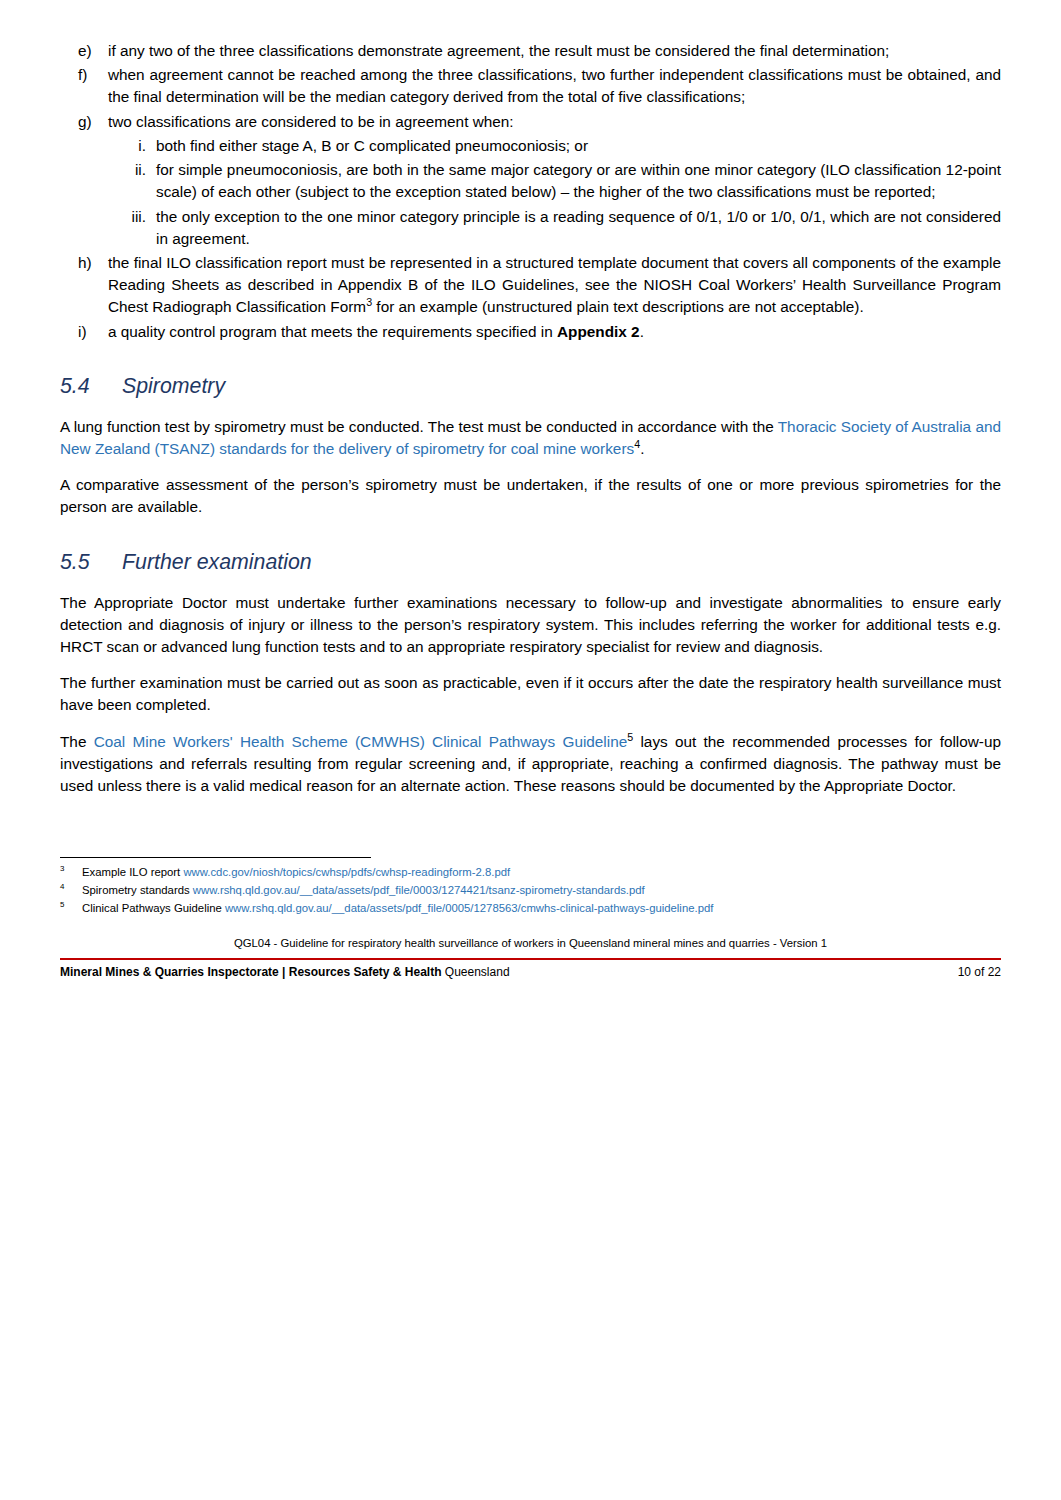e)
if any two of the three classifications demonstrate agreement, the result must be considered the final determination;
f)
when agreement cannot be reached among the three classifications, two further independent classifications must be obtained, and the final determination will be the median category derived from the total of five classifications;
g)
two classifications are considered to be in agreement when:
i.
both find either stage A, B or C complicated pneumoconiosis; or
ii.
for simple pneumoconiosis, are both in the same major category or are within one minor category (ILO classification 12-point scale) of each other (subject to the exception stated below) – the higher of the two classifications must be reported;
iii.
the only exception to the one minor category principle is a reading sequence of 0/1, 1/0 or 1/0, 0/1, which are not considered in agreement.
h)
the final ILO classification report must be represented in a structured template document that covers all components of the example Reading Sheets as described in Appendix B of the ILO Guidelines, see the NIOSH Coal Workers’ Health Surveillance Program Chest Radiograph Classification Form3 for an example (unstructured plain text descriptions are not acceptable).
i)
a quality control program that meets the requirements specified in Appendix 2.
5.4 Spirometry
A lung function test by spirometry must be conducted. The test must be conducted in accordance with the Thoracic Society of Australia and New Zealand (TSANZ) standards for the delivery of spirometry for coal mine workers4.
A comparative assessment of the person’s spirometry must be undertaken, if the results of one or more previous spirometries for the person are available.
5.5 Further examination
The Appropriate Doctor must undertake further examinations necessary to follow-up and investigate abnormalities to ensure early detection and diagnosis of injury or illness to the person’s respiratory system. This includes referring the worker for additional tests e.g. HRCT scan or advanced lung function tests and to an appropriate respiratory specialist for review and diagnosis.
The further examination must be carried out as soon as practicable, even if it occurs after the date the respiratory health surveillance must have been completed.
The Coal Mine Workers' Health Scheme (CMWHS) Clinical Pathways Guideline5 lays out the recommended processes for follow-up investigations and referrals resulting from regular screening and, if appropriate, reaching a confirmed diagnosis. The pathway must be used unless there is a valid medical reason for an alternate action. These reasons should be documented by the Appropriate Doctor.
3
Example ILO report www.cdc.gov/niosh/topics/cwhsp/pdfs/cwhsp-readingform-2.8.pdf
4
Spirometry standards www.rshq.qld.gov.au/__data/assets/pdf_file/0003/1274421/tsanz-spirometry-standards.pdf
5
Clinical Pathways Guideline www.rshq.qld.gov.au/__data/assets/pdf_file/0005/1278563/cmwhs-clinical-pathways-guideline.pdf
QGL04 - Guideline for respiratory health surveillance of workers in Queensland mineral mines and quarries - Version 1
Mineral Mines & Quarries Inspectorate | Resources Safety & Health Queensland
10 of 22